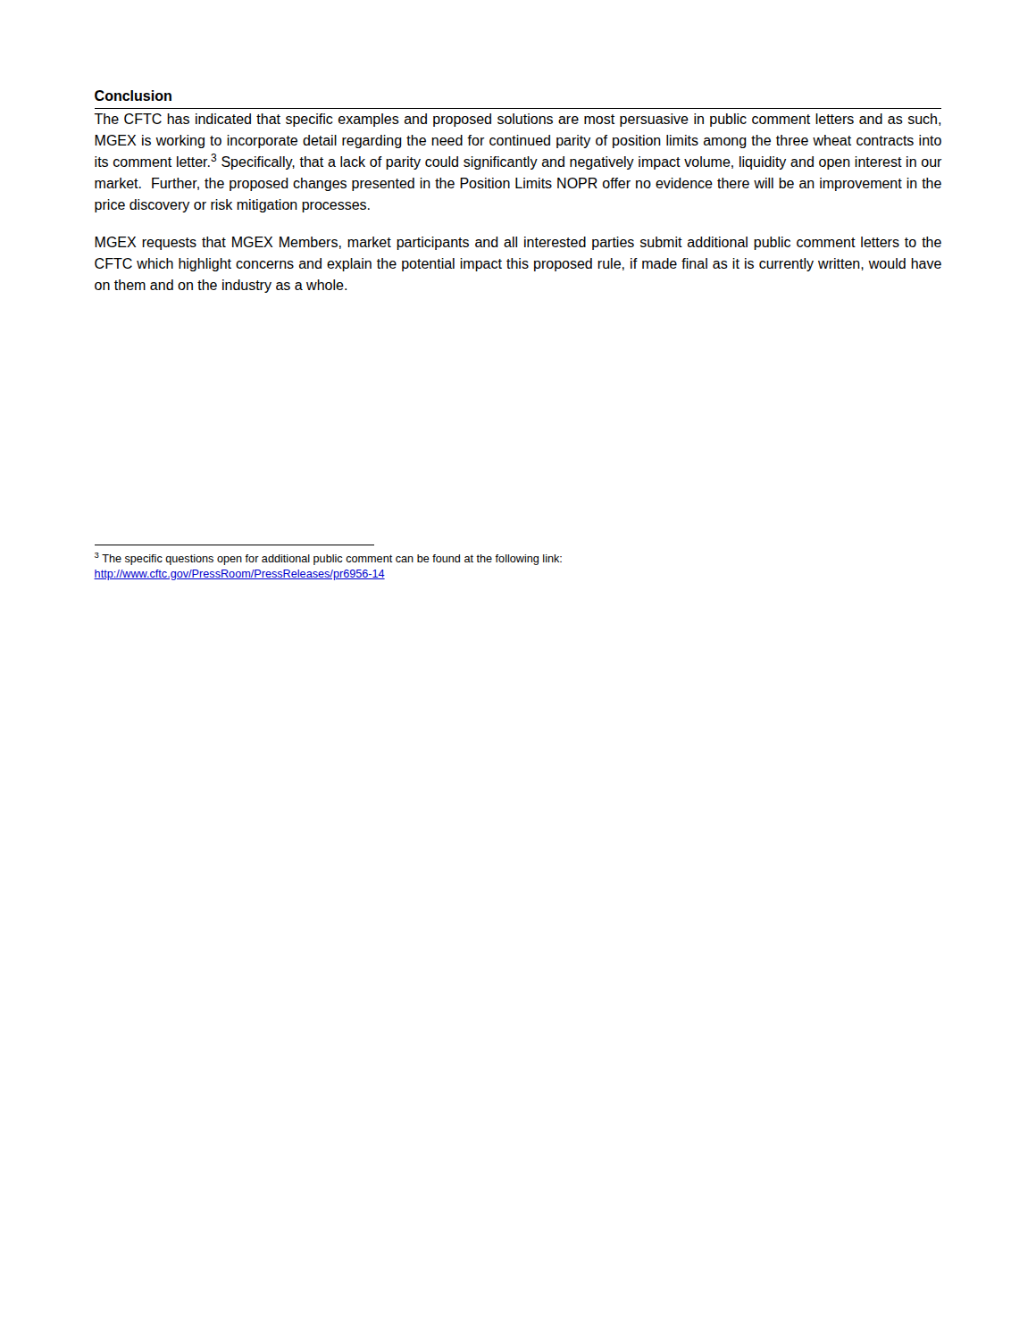Conclusion
The CFTC has indicated that specific examples and proposed solutions are most persuasive in public comment letters and as such, MGEX is working to incorporate detail regarding the need for continued parity of position limits among the three wheat contracts into its comment letter.3 Specifically, that a lack of parity could significantly and negatively impact volume, liquidity and open interest in our market. Further, the proposed changes presented in the Position Limits NOPR offer no evidence there will be an improvement in the price discovery or risk mitigation processes.
MGEX requests that MGEX Members, market participants and all interested parties submit additional public comment letters to the CFTC which highlight concerns and explain the potential impact this proposed rule, if made final as it is currently written, would have on them and on the industry as a whole.
3 The specific questions open for additional public comment can be found at the following link:
http://www.cftc.gov/PressRoom/PressReleases/pr6956-14